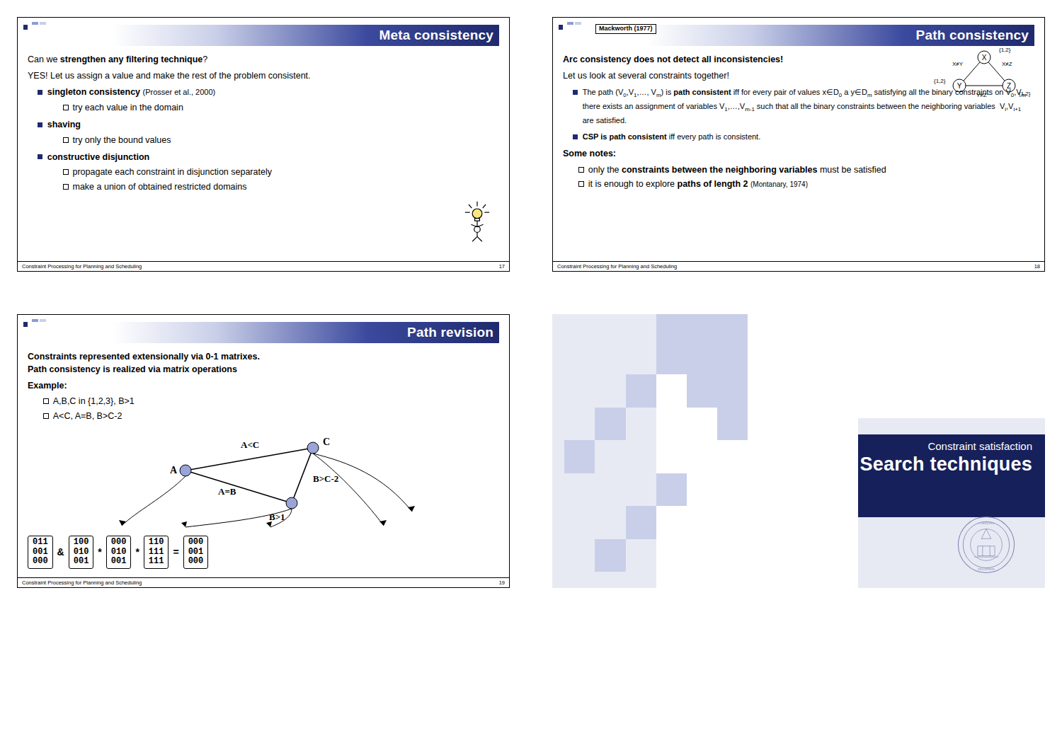Meta consistency
Can we strengthen any filtering technique?
YES! Let us assign a value and make the rest of the problem consistent.
singleton consistency (Prosser et al., 2000)
try each value in the domain
shaving
try only the bound values
constructive disjunction
propagate each constraint in disjunction separately
make a union of obtained restricted domains
Constraint Processing for Planning and Scheduling 17
Mackworth (1977)
Path consistency
X Y Z {1,2} {1,2} {1,2} X≠Y X≠Z Y≠Z
Arc consistency does not detect all inconsistencies!
Let us look at several constraints together!
The path (V0,V1,…, Vm) is path consistent iff for every pair of values x∈D0 a y∈Dm satisfying all the binary constraints on V0,Vm there exists an assignment of variables V1,…,Vm-1 such that all the binary constraints between the neighboring variables Vi,Vi+1 are satisfied.
CSP is path consistent iff every path is consistent.
Some notes:
only the constraints between the neighboring variables must be satisfied
it is enough to explore paths of length 2 (Montanary, 1974)
Constraint Processing for Planning and Scheduling 18
Path revision
Constraints represented extensionally via 0-1 matrixes.
Path consistency is realized via matrix operations
Example:
A,B,C in {1,2,3}, B>1
A<C, A=B, B>C-2
A C A<C A=B B>C-2 B>1
011
001
000
&
100
010
001
*
000
010
001
*
110
111
111
=
000
001
000
Constraint Processing for Planning and Scheduling 19
Constraint satisfaction
Search techniques
CAROLINA PRAGENSIS